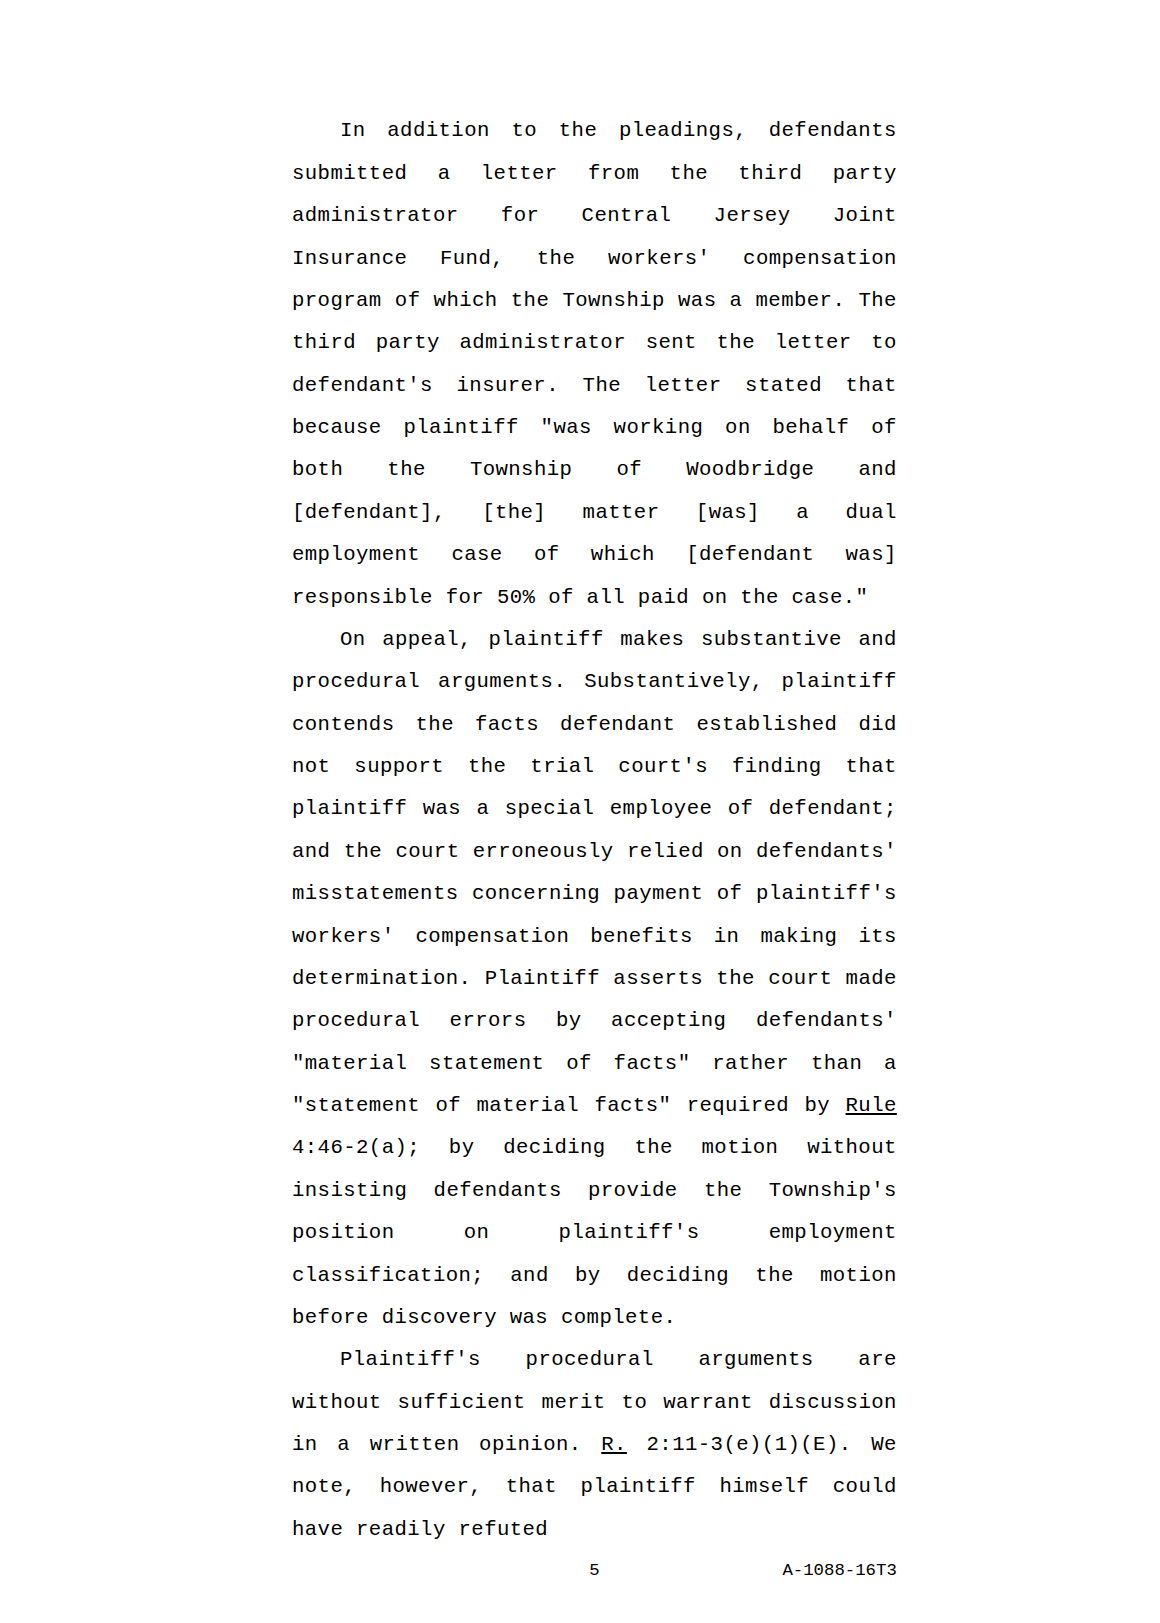In addition to the pleadings, defendants submitted a letter from the third party administrator for Central Jersey Joint Insurance Fund, the workers' compensation program of which the Township was a member. The third party administrator sent the letter to defendant's insurer. The letter stated that because plaintiff "was working on behalf of both the Township of Woodbridge and [defendant], [the] matter [was] a dual employment case of which [defendant was] responsible for 50% of all paid on the case."
On appeal, plaintiff makes substantive and procedural arguments. Substantively, plaintiff contends the facts defendant established did not support the trial court's finding that plaintiff was a special employee of defendant; and the court erroneously relied on defendants' misstatements concerning payment of plaintiff's workers' compensation benefits in making its determination. Plaintiff asserts the court made procedural errors by accepting defendants' "material statement of facts" rather than a "statement of material facts" required by Rule 4:46-2(a); by deciding the motion without insisting defendants provide the Township's position on plaintiff's employment classification; and by deciding the motion before discovery was complete.
Plaintiff's procedural arguments are without sufficient merit to warrant discussion in a written opinion. R. 2:11-3(e)(1)(E). We note, however, that plaintiff himself could have readily refuted
5
A-1088-16T3